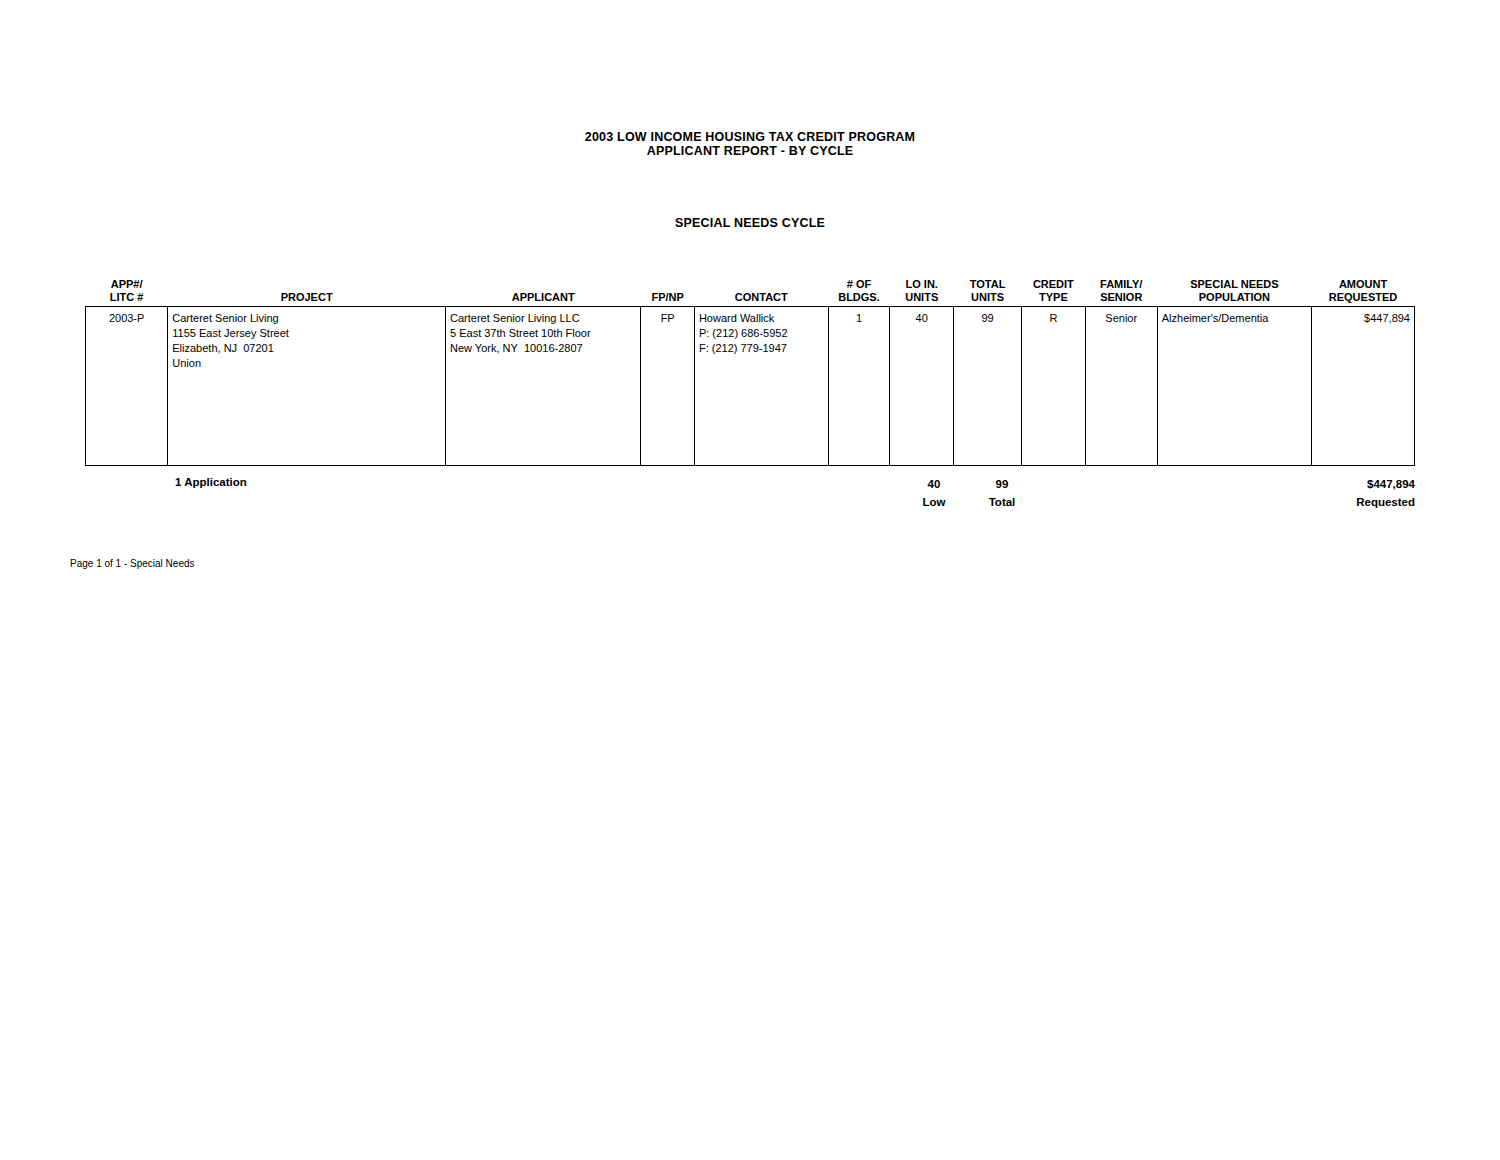2003 LOW INCOME HOUSING TAX CREDIT PROGRAM
APPLICANT REPORT - BY CYCLE
SPECIAL NEEDS CYCLE
| APP#/ LITC # | PROJECT | APPLICANT | FP/NP | CONTACT | # OF BLDGS. | LO IN. UNITS | TOTAL UNITS | CREDIT TYPE | FAMILY/ SENIOR | SPECIAL NEEDS POPULATION | AMOUNT REQUESTED |
| --- | --- | --- | --- | --- | --- | --- | --- | --- | --- | --- | --- |
| 2003-P | Carteret Senior Living 1155 East Jersey Street Elizabeth, NJ 07201 Union | Carteret Senior Living LLC 5 East 37th Street 10th Floor New York, NY 10016-2807 | FP | Howard Wallick P: (212) 686-5952 F: (212) 779-1947 | 1 | 40 | 99 | R | Senior | Alzheimer's/Dementia | $447,894 |
1 Application
40
Low
99
Total
$447,894
Requested
Page 1 of 1 - Special Needs